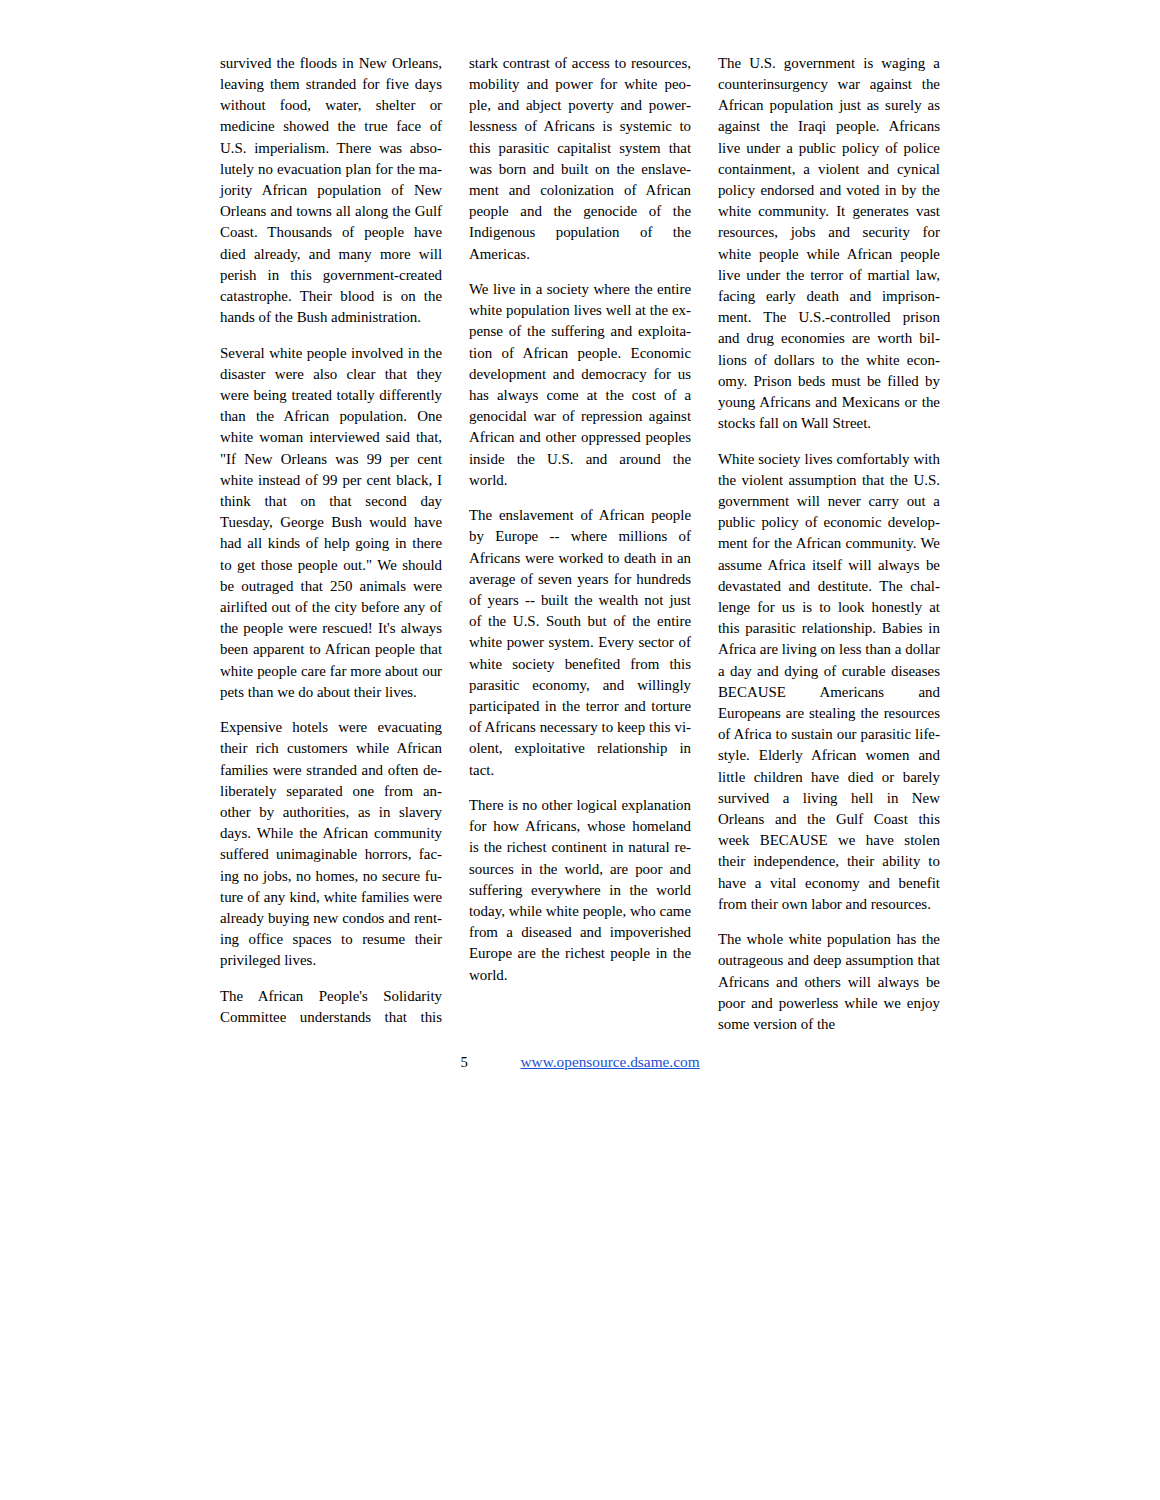survived the floods in New Orleans, leaving them stranded for five days without food, water, shelter or medicine showed the true face of U.S. imperialism. There was absolutely no evacuation plan for the majority African population of New Orleans and towns all along the Gulf Coast. Thousands of people have died already, and many more will perish in this government-created catastrophe. Their blood is on the hands of the Bush administration.
Several white people involved in the disaster were also clear that they were being treated totally differently than the African population. One white woman interviewed said that, "If New Orleans was 99 per cent white instead of 99 per cent black, I think that on that second day Tuesday, George Bush would have had all kinds of help going in there to get those people out." We should be outraged that 250 animals were airlifted out of the city before any of the people were rescued! It's always been apparent to African people that white people care far more about our pets than we do about their lives.
Expensive hotels were evacuating their rich customers while African families were stranded and often deliberately separated one from another by authorities, as in slavery days. While the African community suffered unimaginable horrors, facing no jobs, no homes, no secure future of any kind, white families were already buying new condos and renting office spaces to resume their privileged lives.
The African People's Solidarity Committee understands that this stark contrast of access to resources, mobility and power for white people, and abject poverty and powerlessness of Africans is systemic to this parasitic capitalist system that was born and built on the enslavement and colonization of African people and the genocide of the Indigenous population of the Americas.
We live in a society where the entire white population lives well at the expense of the suffering and exploitation of African people. Economic development and democracy for us has always come at the cost of a genocidal war of repression against African and other oppressed peoples inside the U.S. and around the world.
The enslavement of African people by Europe -- where millions of Africans were worked to death in an average of seven years for hundreds of years -- built the wealth not just of the U.S. South but of the entire white power system. Every sector of white society benefited from this parasitic economy, and willingly participated in the terror and torture of Africans necessary to keep this violent, exploitative relationship in tact.
There is no other logical explanation for how Africans, whose homeland is the richest continent in natural resources in the world, are poor and suffering everywhere in the world today, while white people, who came from a diseased and impoverished Europe are the richest people in the world.
The U.S. government is waging a counterinsurgency war against the African population just as surely as against the Iraqi people. Africans live under a public policy of police containment, a violent and cynical policy endorsed and voted in by the white community. It generates vast resources, jobs and security for white people while African people live under the terror of martial law, facing early death and imprisonment. The U.S.-controlled prison and drug economies are worth billions of dollars to the white economy. Prison beds must be filled by young Africans and Mexicans or the stocks fall on Wall Street.
White society lives comfortably with the violent assumption that the U.S. government will never carry out a public policy of economic development for the African community. We assume Africa itself will always be devastated and destitute. The challenge for us is to look honestly at this parasitic relationship. Babies in Africa are living on less than a dollar a day and dying of curable diseases BECAUSE Americans and Europeans are stealing the resources of Africa to sustain our parasitic lifestyle. Elderly African women and little children have died or barely survived a living hell in New Orleans and the Gulf Coast this week BECAUSE we have stolen their independence, their ability to have a vital economy and benefit from their own labor and resources.
The whole white population has the outrageous and deep assumption that Africans and others will always be poor and powerless while we enjoy some version of the
5 www.opensource.dsame.com